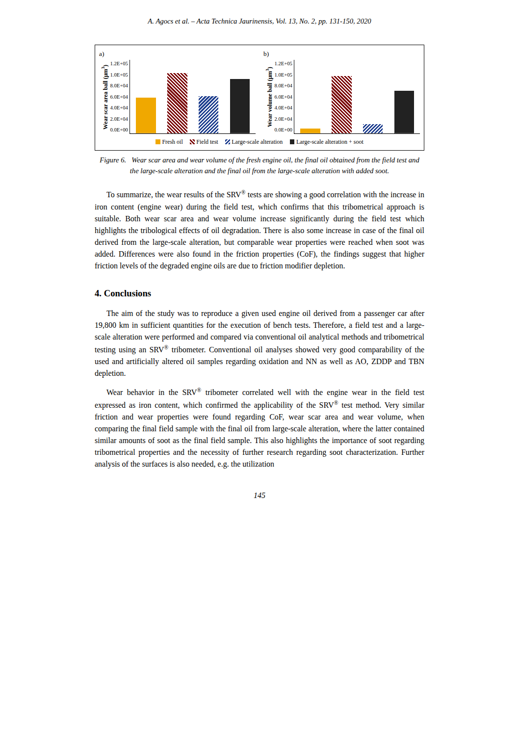A. Agocs et al. – Acta Technica Jaurinensis, Vol. 13, No. 2, pp. 131-150, 2020
a)
Wear scar area ball (µm3)
1.2E+05
1.0E+05
8.0E+04
6.0E+04
4.0E+04
2.0E+04
0.0E+00
b)
Wear volume ball (µm3)
1.2E+05
1.0E+05
8.0E+04
6.0E+04
4.0E+04
2.0E+04
0.0E+00
Fresh oil
Field test
Large-scale alteration
Large-scale alteration + soot
Figure 6. Wear scar area and wear volume of the fresh engine oil, the final oil obtained from the field test and the large-scale alteration and the final oil from the large-scale alteration with added soot.
To summarize, the wear results of the SRV® tests are showing a good correlation with the increase in iron content (engine wear) during the field test, which confirms that this tribometrical approach is suitable. Both wear scar area and wear volume increase significantly during the field test which highlights the tribological effects of oil degradation. There is also some increase in case of the final oil derived from the large-scale alteration, but comparable wear properties were reached when soot was added. Differences were also found in the friction properties (CoF), the findings suggest that higher friction levels of the degraded engine oils are due to friction modifier depletion.
4. Conclusions
The aim of the study was to reproduce a given used engine oil derived from a passenger car after 19,800 km in sufficient quantities for the execution of bench tests. Therefore, a field test and a large-scale alteration were performed and compared via conventional oil analytical methods and tribometrical testing using an SRV® tribometer. Conventional oil analyses showed very good comparability of the used and artificially altered oil samples regarding oxidation and NN as well as AO, ZDDP and TBN depletion.
Wear behavior in the SRV® tribometer correlated well with the engine wear in the field test expressed as iron content, which confirmed the applicability of the SRV® test method. Very similar friction and wear properties were found regarding CoF, wear scar area and wear volume, when comparing the final field sample with the final oil from large-scale alteration, where the latter contained similar amounts of soot as the final field sample. This also highlights the importance of soot regarding tribometrical properties and the necessity of further research regarding soot characterization. Further analysis of the surfaces is also needed, e.g. the utilization
145